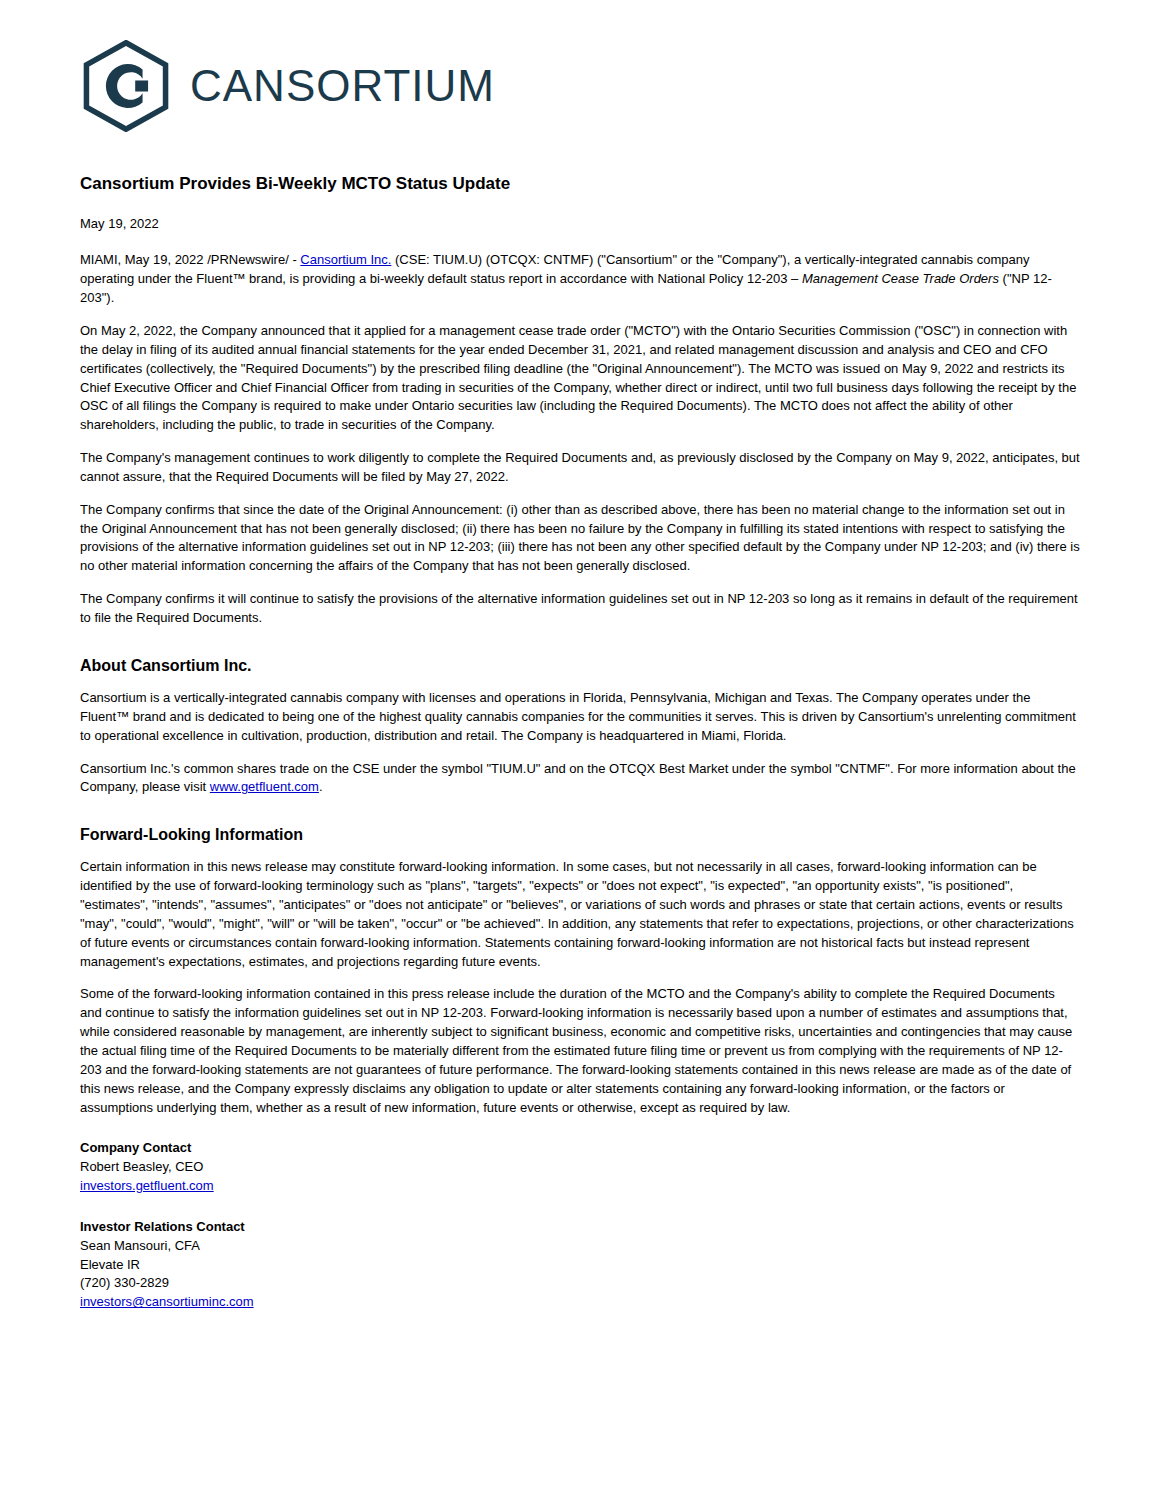CANSORTIUM
Cansortium Provides Bi-Weekly MCTO Status Update
May 19, 2022
MIAMI, May 19, 2022 /PRNewswire/ - Cansortium Inc. (CSE: TIUM.U) (OTCQX: CNTMF) ("Cansortium" or the "Company"), a vertically-integrated cannabis company operating under the Fluent™ brand, is providing a bi-weekly default status report in accordance with National Policy 12-203 – Management Cease Trade Orders ("NP 12-203").
On May 2, 2022, the Company announced that it applied for a management cease trade order ("MCTO") with the Ontario Securities Commission ("OSC") in connection with the delay in filing of its audited annual financial statements for the year ended December 31, 2021, and related management discussion and analysis and CEO and CFO certificates (collectively, the "Required Documents") by the prescribed filing deadline (the "Original Announcement"). The MCTO was issued on May 9, 2022 and restricts its Chief Executive Officer and Chief Financial Officer from trading in securities of the Company, whether direct or indirect, until two full business days following the receipt by the OSC of all filings the Company is required to make under Ontario securities law (including the Required Documents). The MCTO does not affect the ability of other shareholders, including the public, to trade in securities of the Company.
The Company's management continues to work diligently to complete the Required Documents and, as previously disclosed by the Company on May 9, 2022, anticipates, but cannot assure, that the Required Documents will be filed by May 27, 2022.
The Company confirms that since the date of the Original Announcement: (i) other than as described above, there has been no material change to the information set out in the Original Announcement that has not been generally disclosed; (ii) there has been no failure by the Company in fulfilling its stated intentions with respect to satisfying the provisions of the alternative information guidelines set out in NP 12-203; (iii) there has not been any other specified default by the Company under NP 12-203; and (iv) there is no other material information concerning the affairs of the Company that has not been generally disclosed.
The Company confirms it will continue to satisfy the provisions of the alternative information guidelines set out in NP 12-203 so long as it remains in default of the requirement to file the Required Documents.
About Cansortium Inc.
Cansortium is a vertically-integrated cannabis company with licenses and operations in Florida, Pennsylvania, Michigan and Texas. The Company operates under the Fluent™ brand and is dedicated to being one of the highest quality cannabis companies for the communities it serves. This is driven by Cansortium's unrelenting commitment to operational excellence in cultivation, production, distribution and retail. The Company is headquartered in Miami, Florida.
Cansortium Inc.'s common shares trade on the CSE under the symbol "TIUM.U" and on the OTCQX Best Market under the symbol "CNTMF". For more information about the Company, please visit www.getfluent.com.
Forward-Looking Information
Certain information in this news release may constitute forward-looking information. In some cases, but not necessarily in all cases, forward-looking information can be identified by the use of forward-looking terminology such as "plans", "targets", "expects" or "does not expect", "is expected", "an opportunity exists", "is positioned", "estimates", "intends", "assumes", "anticipates" or "does not anticipate" or "believes", or variations of such words and phrases or state that certain actions, events or results "may", "could", "would", "might", "will" or "will be taken", "occur" or "be achieved". In addition, any statements that refer to expectations, projections, or other characterizations of future events or circumstances contain forward-looking information. Statements containing forward-looking information are not historical facts but instead represent management's expectations, estimates, and projections regarding future events.
Some of the forward-looking information contained in this press release include the duration of the MCTO and the Company's ability to complete the Required Documents and continue to satisfy the information guidelines set out in NP 12-203. Forward-looking information is necessarily based upon a number of estimates and assumptions that, while considered reasonable by management, are inherently subject to significant business, economic and competitive risks, uncertainties and contingencies that may cause the actual filing time of the Required Documents to be materially different from the estimated future filing time or prevent us from complying with the requirements of NP 12-203 and the forward-looking statements are not guarantees of future performance. The forward-looking statements contained in this news release are made as of the date of this news release, and the Company expressly disclaims any obligation to update or alter statements containing any forward-looking information, or the factors or assumptions underlying them, whether as a result of new information, future events or otherwise, except as required by law.
Company Contact
Robert Beasley, CEO
investors.getfluent.com
Investor Relations Contact
Sean Mansouri, CFA
Elevate IR
(720) 330-2829
investors@cansortiuminc.com